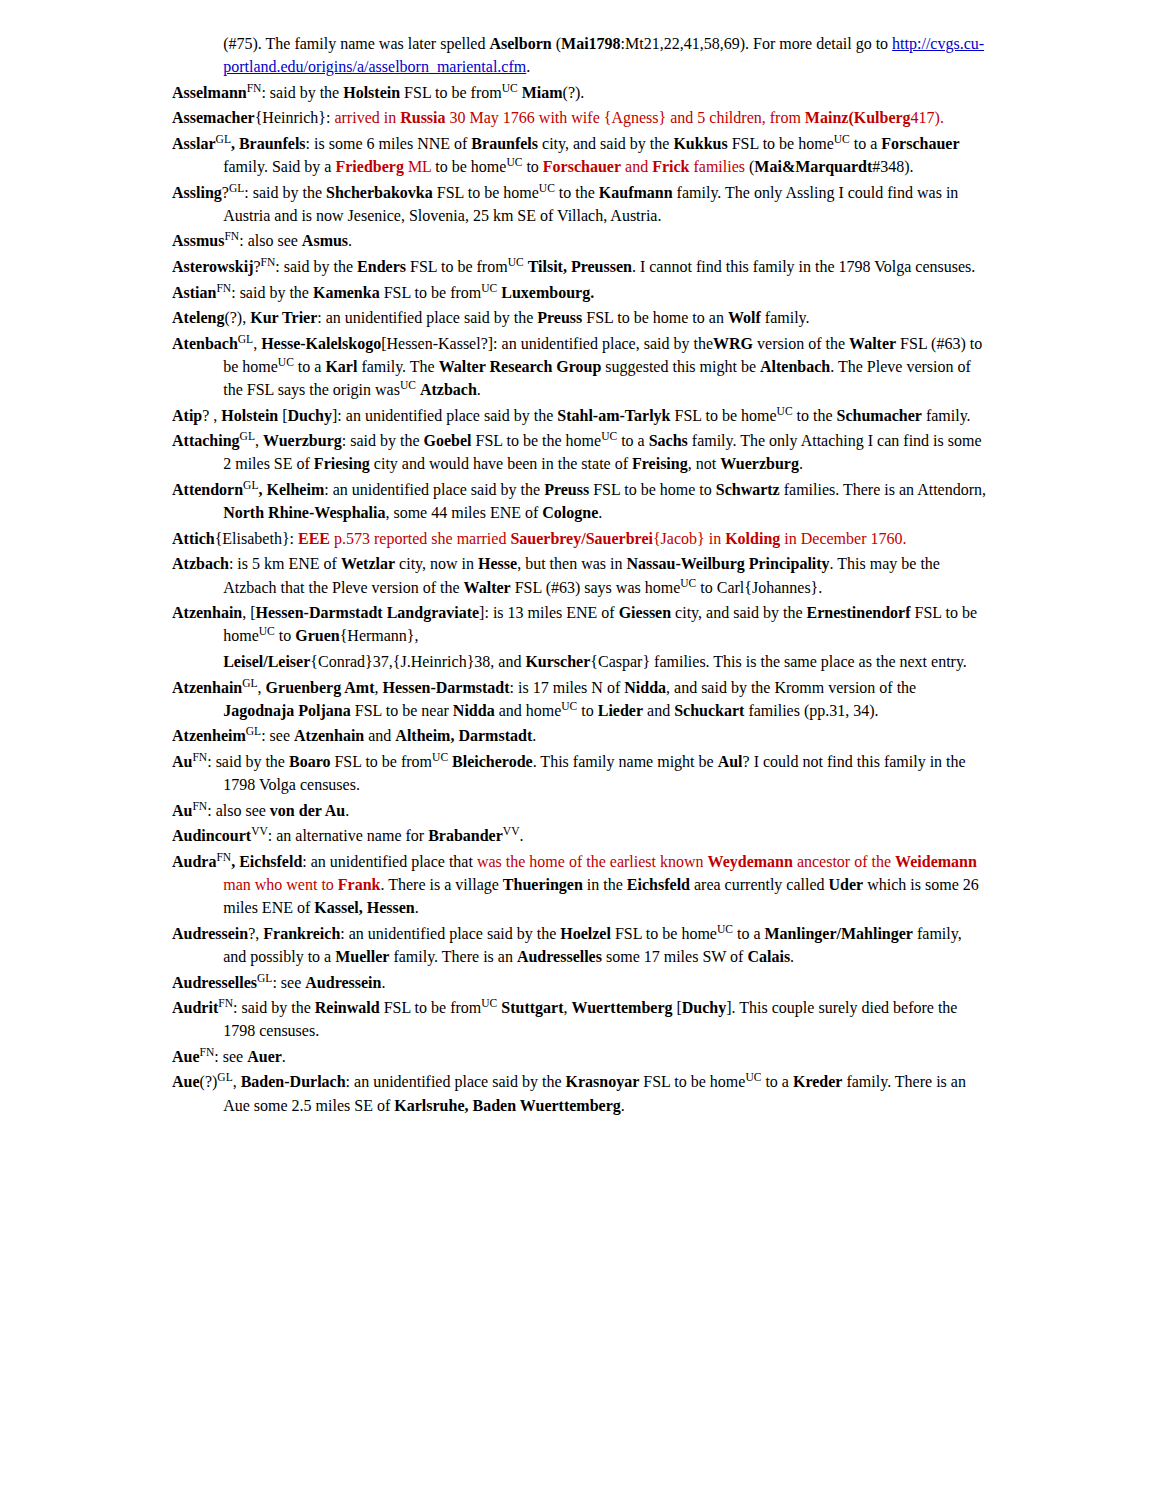(#75). The family name was later spelled Aselborn (Mai1798:Mt21,22,41,58,69). For more detail go to http://cvgs.cu-portland.edu/origins/a/asselborn_mariental.cfm.
AsselmannFN: said by the Holstein FSL to be fromUC Miam(?).
Assemacher{Heinrich}: arrived in Russia 30 May 1766 with wife {Agness} and 5 children, from Mainz(Kulberg417).
AsslarGL, Braunfels: is some 6 miles NNE of Braunfels city, and said by the Kukkus FSL to be homeUC to a Forschauer family. Said by a Friedberg ML to be homeUC to Forschauer and Frick families (Mai&Marquardt#348).
Assling?GL: said by the Shcherbakovka FSL to be homeUC to the Kaufmann family. The only Assling I could find was in Austria and is now Jesenice, Slovenia, 25 km SE of Villach, Austria.
AssmusFN: also see Asmus.
Asterowskij?FN: said by the Enders FSL to be fromUC Tilsit, Preussen. I cannot find this family in the 1798 Volga censuses.
AstianFN: said by the Kamenka FSL to be fromUC Luxembourg.
Ateleng(?), Kur Trier: an unidentified place said by the Preuss FSL to be home to an Wolf family.
AtenbachGL, Hesse-Kalelskogo[Hessen-Kassel?]: an unidentified place, said by theWRG version of the Walter FSL (#63) to be homeUC to a Karl family. The Walter Research Group suggested this might be Altenbach. The Pleve version of the FSL says the origin wasUC Atzbach.
Atip? , Holstein [Duchy]: an unidentified place said by the Stahl-am-Tarlyk FSL to be homeUC to the Schumacher family.
AttachingGL, Wuerzburg: said by the Goebel FSL to be the homeUC to a Sachs family. The only Attaching I can find is some 2 miles SE of Friesing city and would have been in the state of Freising, not Wuerzburg.
AttendornGL, Kelheim: an unidentified place said by the Preuss FSL to be home to Schwartz families. There is an Attendorn, North Rhine-Wesphalia, some 44 miles ENE of Cologne.
Attich{Elisabeth}: EEE p.573 reported she married Sauerbrey/Sauerbrei{Jacob} in Kolding in December 1760.
Atzbach: is 5 km ENE of Wetzlar city, now in Hesse, but then was in Nassau-Weilburg Principality. This may be the Atzbach that the Pleve version of the Walter FSL (#63) says was homeUC to Carl{Johannes}.
Atzenhain, [Hessen-Darmstadt Landgraviate]: is 13 miles ENE of Giessen city, and said by the Ernestinendorf FSL to be homeUC to Gruen{Hermann},
Leisel/Leiser{Conrad}37,{J.Heinrich}38, and Kurscher{Caspar} families. This is the same place as the next entry.
AtzenhainGL, Gruenberg Amt, Hessen-Darmstadt: is 17 miles N of Nidda, and said by the Kromm version of the Jagodnaja Poljana FSL to be near Nidda and homeUC to Lieder and Schuckart families (pp.31, 34).
AtzenheimGL: see Atzenhain and Altheim, Darmstadt.
AuFN: said by the Boaro FSL to be fromUC Bleicherode. This family name might be Aul? I could not find this family in the 1798 Volga censuses.
AuFN: also see von der Au.
AudincourtVV: an alternative name for BrabanderVV.
AudraFN, Eichsfeld: an unidentified place that was the home of the earliest known Weydemann ancestor of the Weidemann man who went to Frank. There is a village Thueringen in the Eichsfeld area currently called Uder which is some 26 miles ENE of Kassel, Hessen.
Audressein?, Frankreich: an unidentified place said by the Hoelzel FSL to be homeUC to a Manlinger/Mahlinger family, and possibly to a Mueller family. There is an Audresselles some 17 miles SW of Calais.
AudressellesGL: see Audressein.
AudritFN: said by the Reinwald FSL to be fromUC Stuttgart, Wuerttemberg [Duchy]. This couple surely died before the 1798 censuses.
AueFN: see Auer.
Aue(?)GL, Baden-Durlach: an unidentified place said by the Krasnoyar FSL to be homeUC to a Kreder family. There is an Aue some 2.5 miles SE of Karlsruhe, Baden Wuerttemberg.